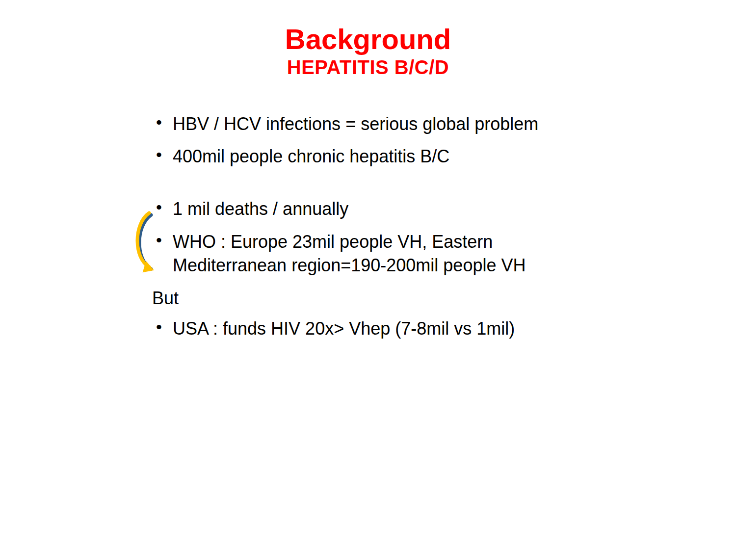Background
HEPATITIS B/C/D
HBV / HCV infections = serious global problem
400mil people chronic hepatitis B/C
1 mil deaths / annually
WHO : Europe 23mil people VH, Eastern Mediterranean region=190-200mil people VH
But
USA : funds HIV 20x> Vhep (7-8mil vs 1mil)